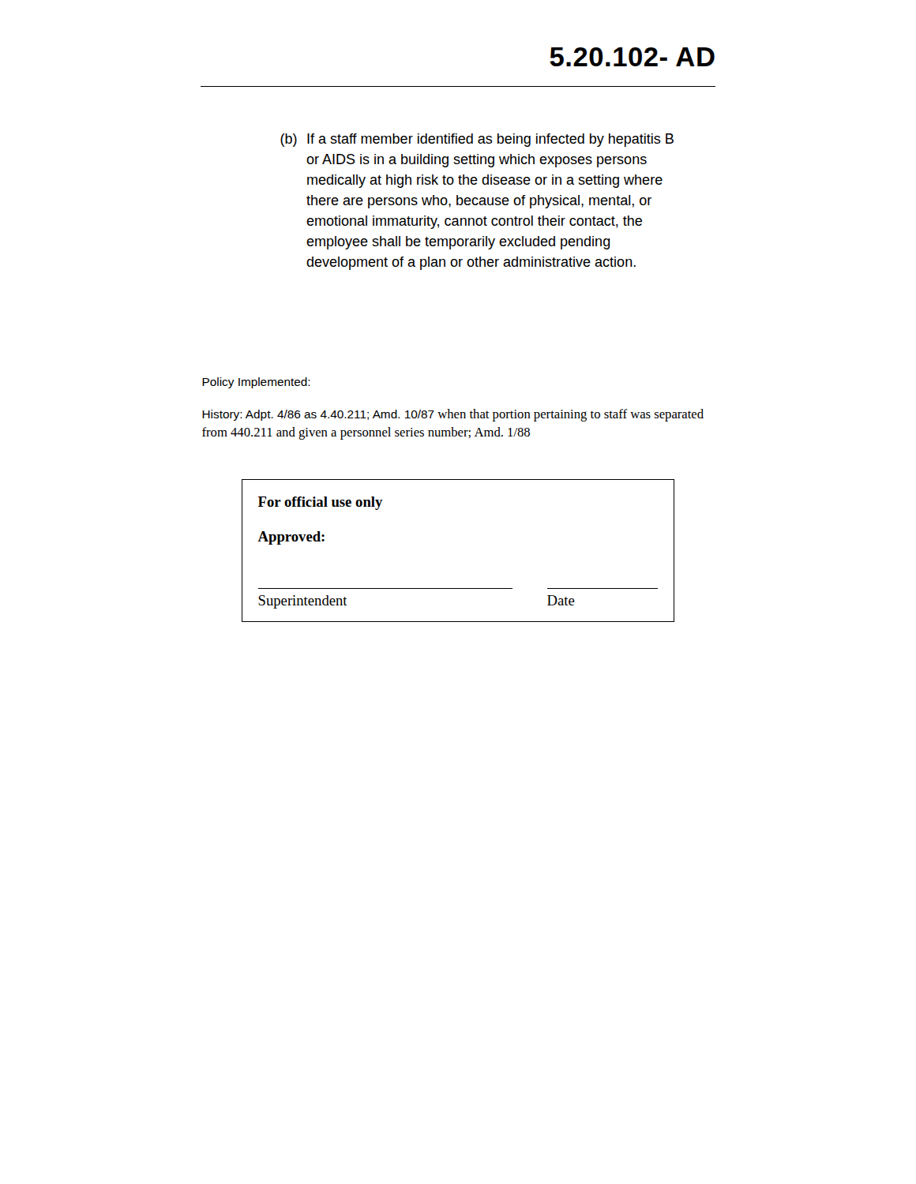5.20.102- AD
(b)
If a staff member identified as being infected by hepatitis B or AIDS is in a building setting which exposes persons medically at high risk to the disease or in a setting where there are persons who, because of physical, mental, or emotional immaturity, cannot control their contact, the employee shall be temporarily excluded pending development of a plan or other administrative action.
Policy Implemented:
History: Adpt. 4/86 as 4.40.211; Amd. 10/87 when that portion pertaining to staff was separated from 440.211 and given a personnel series number; Amd. 1/88
For official use only
Approved:
Superintendent
Date